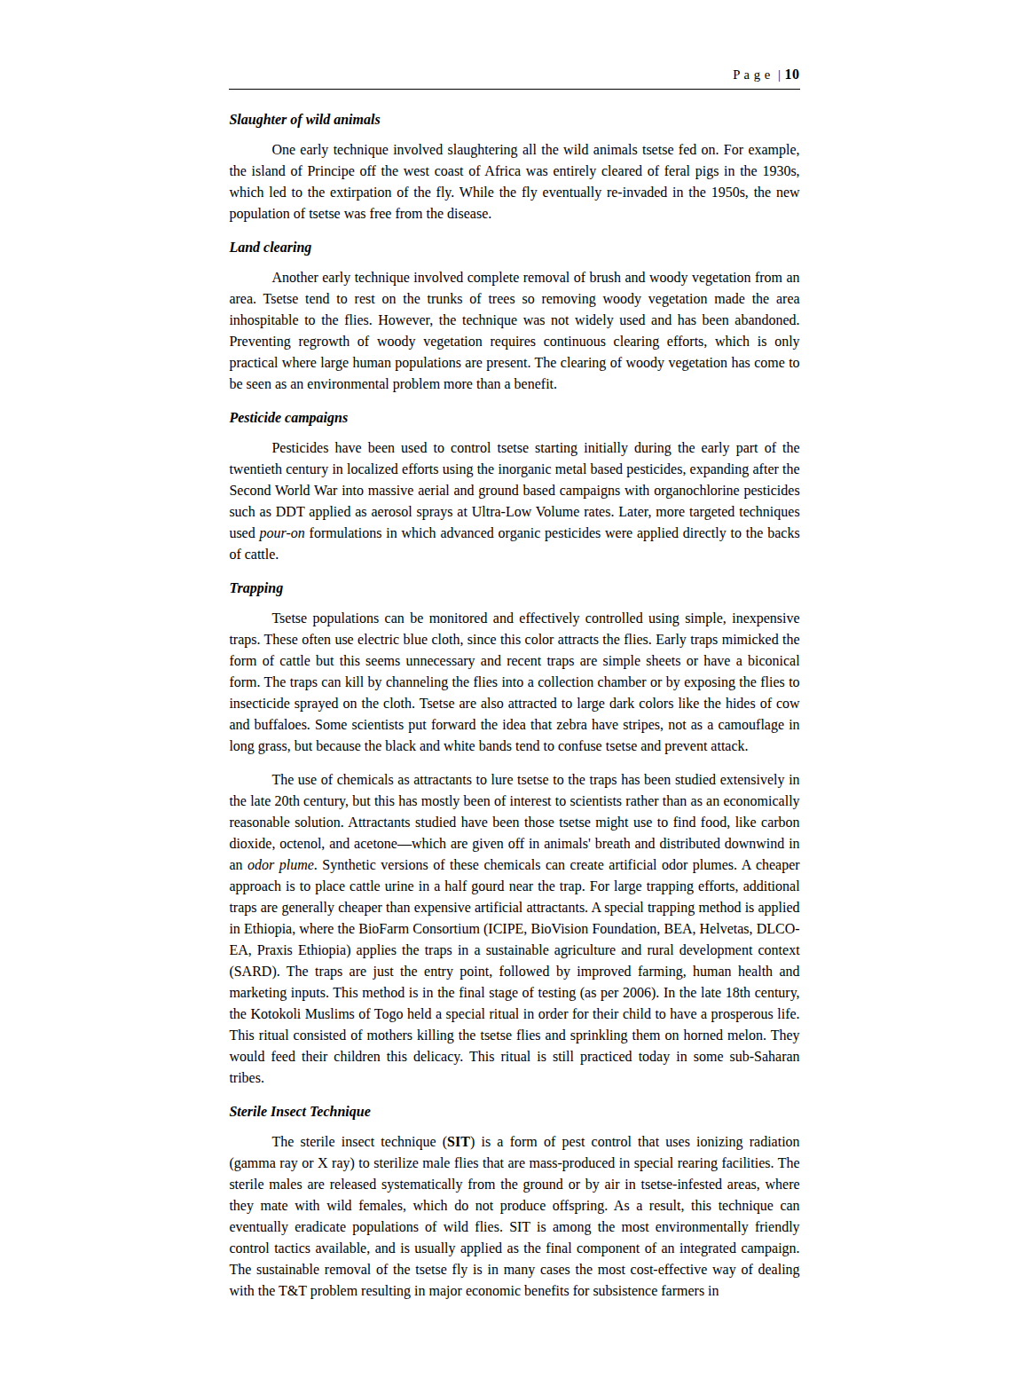P a g e | 10
Slaughter of wild animals
One early technique involved slaughtering all the wild animals tsetse fed on. For example, the island of Principe off the west coast of Africa was entirely cleared of feral pigs in the 1930s, which led to the extirpation of the fly. While the fly eventually re-invaded in the 1950s, the new population of tsetse was free from the disease.
Land clearing
Another early technique involved complete removal of brush and woody vegetation from an area. Tsetse tend to rest on the trunks of trees so removing woody vegetation made the area inhospitable to the flies. However, the technique was not widely used and has been abandoned. Preventing regrowth of woody vegetation requires continuous clearing efforts, which is only practical where large human populations are present. The clearing of woody vegetation has come to be seen as an environmental problem more than a benefit.
Pesticide campaigns
Pesticides have been used to control tsetse starting initially during the early part of the twentieth century in localized efforts using the inorganic metal based pesticides, expanding after the Second World War into massive aerial and ground based campaigns with organochlorine pesticides such as DDT applied as aerosol sprays at Ultra-Low Volume rates. Later, more targeted techniques used pour-on formulations in which advanced organic pesticides were applied directly to the backs of cattle.
Trapping
Tsetse populations can be monitored and effectively controlled using simple, inexpensive traps. These often use electric blue cloth, since this color attracts the flies. Early traps mimicked the form of cattle but this seems unnecessary and recent traps are simple sheets or have a biconical form. The traps can kill by channeling the flies into a collection chamber or by exposing the flies to insecticide sprayed on the cloth. Tsetse are also attracted to large dark colors like the hides of cow and buffaloes. Some scientists put forward the idea that zebra have stripes, not as a camouflage in long grass, but because the black and white bands tend to confuse tsetse and prevent attack.
The use of chemicals as attractants to lure tsetse to the traps has been studied extensively in the late 20th century, but this has mostly been of interest to scientists rather than as an economically reasonable solution. Attractants studied have been those tsetse might use to find food, like carbon dioxide, octenol, and acetone—which are given off in animals' breath and distributed downwind in an odor plume. Synthetic versions of these chemicals can create artificial odor plumes. A cheaper approach is to place cattle urine in a half gourd near the trap. For large trapping efforts, additional traps are generally cheaper than expensive artificial attractants. A special trapping method is applied in Ethiopia, where the BioFarm Consortium (ICIPE, BioVision Foundation, BEA, Helvetas, DLCO-EA, Praxis Ethiopia) applies the traps in a sustainable agriculture and rural development context (SARD). The traps are just the entry point, followed by improved farming, human health and marketing inputs. This method is in the final stage of testing (as per 2006). In the late 18th century, the Kotokoli Muslims of Togo held a special ritual in order for their child to have a prosperous life. This ritual consisted of mothers killing the tsetse flies and sprinkling them on horned melon. They would feed their children this delicacy. This ritual is still practiced today in some sub-Saharan tribes.
Sterile Insect Technique
The sterile insect technique (SIT) is a form of pest control that uses ionizing radiation (gamma ray or X ray) to sterilize male flies that are mass-produced in special rearing facilities. The sterile males are released systematically from the ground or by air in tsetse-infested areas, where they mate with wild females, which do not produce offspring. As a result, this technique can eventually eradicate populations of wild flies. SIT is among the most environmentally friendly control tactics available, and is usually applied as the final component of an integrated campaign. The sustainable removal of the tsetse fly is in many cases the most cost-effective way of dealing with the T&T problem resulting in major economic benefits for subsistence farmers in